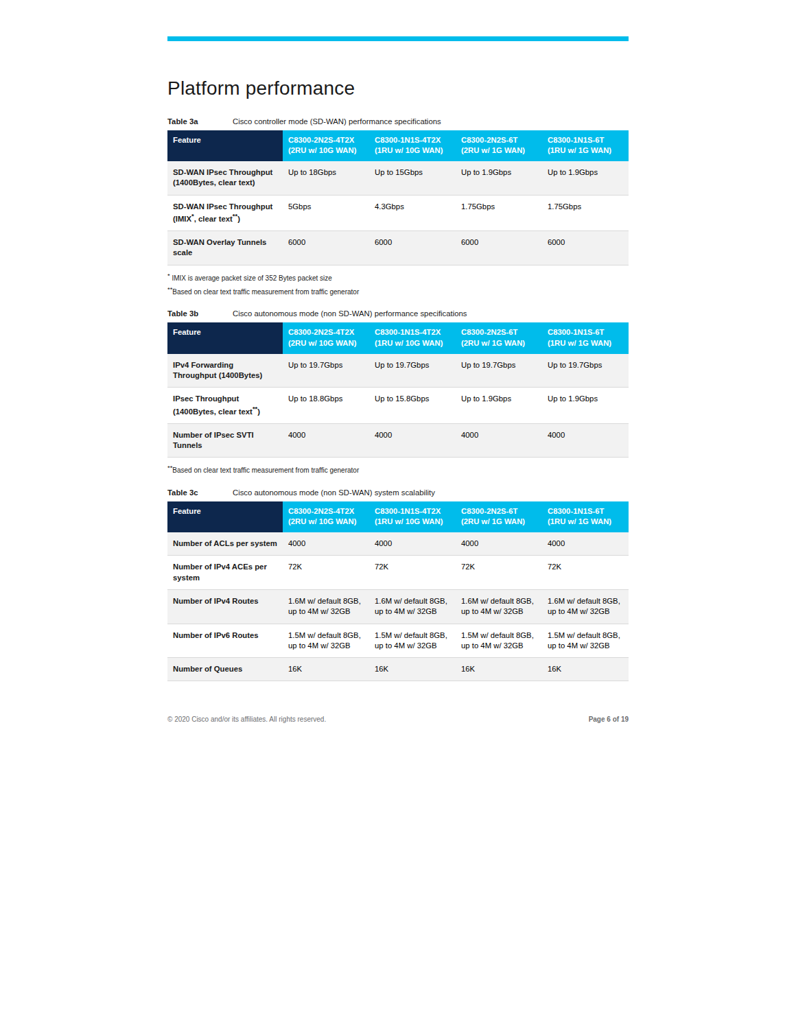Platform performance
Table 3a Cisco controller mode (SD-WAN) performance specifications
| Feature | C8300-2N2S-4T2X (2RU w/ 10G WAN) | C8300-1N1S-4T2X (1RU w/ 10G WAN) | C8300-2N2S-6T (2RU w/ 1G WAN) | C8300-1N1S-6T (1RU w/ 1G WAN) |
| --- | --- | --- | --- | --- |
| SD-WAN IPsec Throughput (1400Bytes, clear text) | Up to 18Gbps | Up to 15Gbps | Up to 1.9Gbps | Up to 1.9Gbps |
| SD-WAN IPsec Throughput (IMIX * , clear text ** ) | 5Gbps | 4.3Gbps | 1.75Gbps | 1.75Gbps |
| SD-WAN Overlay Tunnels scale | 6000 | 6000 | 6000 | 6000 |
* IMIX is average packet size of 352 Bytes packet size
**Based on clear text traffic measurement from traffic generator
Table 3b Cisco autonomous mode (non SD-WAN) performance specifications
| Feature | C8300-2N2S-4T2X (2RU w/ 10G WAN) | C8300-1N1S-4T2X (1RU w/ 10G WAN) | C8300-2N2S-6T (2RU w/ 1G WAN) | C8300-1N1S-6T (1RU w/ 1G WAN) |
| --- | --- | --- | --- | --- |
| IPv4 Forwarding Throughput (1400Bytes) | Up to 19.7Gbps | Up to 19.7Gbps | Up to 19.7Gbps | Up to 19.7Gbps |
| IPsec Throughput (1400Bytes, clear text ** ) | Up to 18.8Gbps | Up to 15.8Gbps | Up to 1.9Gbps | Up to 1.9Gbps |
| Number of IPsec SVTI Tunnels | 4000 | 4000 | 4000 | 4000 |
**Based on clear text traffic measurement from traffic generator
Table 3c Cisco autonomous mode (non SD-WAN) system scalability
| Feature | C8300-2N2S-4T2X (2RU w/ 10G WAN) | C8300-1N1S-4T2X (1RU w/ 10G WAN) | C8300-2N2S-6T (2RU w/ 1G WAN) | C8300-1N1S-6T (1RU w/ 1G WAN) |
| --- | --- | --- | --- | --- |
| Number of ACLs per system | 4000 | 4000 | 4000 | 4000 |
| Number of IPv4 ACEs per system | 72K | 72K | 72K | 72K |
| Number of IPv4 Routes | 1.6M w/ default 8GB, up to 4M w/ 32GB | 1.6M w/ default 8GB, up to 4M w/ 32GB | 1.6M w/ default 8GB, up to 4M w/ 32GB | 1.6M w/ default 8GB, up to 4M w/ 32GB |
| Number of IPv6 Routes | 1.5M w/ default 8GB, up to 4M w/ 32GB | 1.5M w/ default 8GB, up to 4M w/ 32GB | 1.5M w/ default 8GB, up to 4M w/ 32GB | 1.5M w/ default 8GB, up to 4M w/ 32GB |
| Number of Queues | 16K | 16K | 16K | 16K |
© 2020 Cisco and/or its affiliates. All rights reserved.
Page 6 of 19